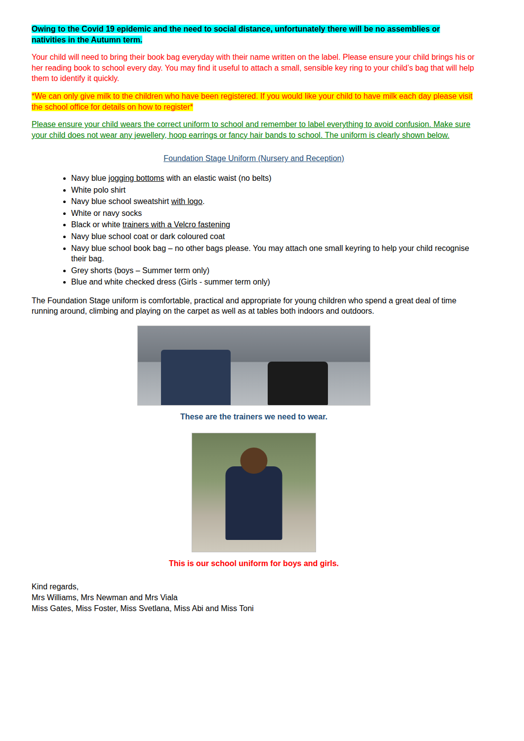Owing to the Covid 19 epidemic and the need to social distance, unfortunately there will be no assemblies or nativities in the Autumn term.
Your child will need to bring their book bag everyday with their name written on the label. Please ensure your child brings his or her reading book to school every day. You may find it useful to attach a small, sensible key ring to your child’s bag that will help them to identify it quickly.
*We can only give milk to the children who have been registered. If you would like your child to have milk each day please visit the school office for details on how to register*
Please ensure your child wears the correct uniform to school and remember to label everything to avoid confusion. Make sure your child does not wear any jewellery, hoop earrings or fancy hair bands to school. The uniform is clearly shown below.
Foundation Stage Uniform (Nursery and Reception)
Navy blue jogging bottoms with an elastic waist (no belts)
White polo shirt
Navy blue school sweatshirt with logo.
White or navy socks
Black or white trainers with a Velcro fastening
Navy blue school coat or dark coloured coat
Navy blue school book bag – no other bags please. You may attach one small keyring to help your child recognise their bag.
Grey shorts (boys – Summer term only)
Blue and white checked dress (Girls - summer term only)
The Foundation Stage uniform is comfortable, practical and appropriate for young children who spend a great deal of time running around, climbing and playing on the carpet as well as at tables both indoors and outdoors.
These are the trainers we need to wear.
This is our school uniform for boys and girls.
Kind regards,
Mrs Williams, Mrs Newman and Mrs Viala
Miss Gates, Miss Foster, Miss Svetlana, Miss Abi and Miss Toni